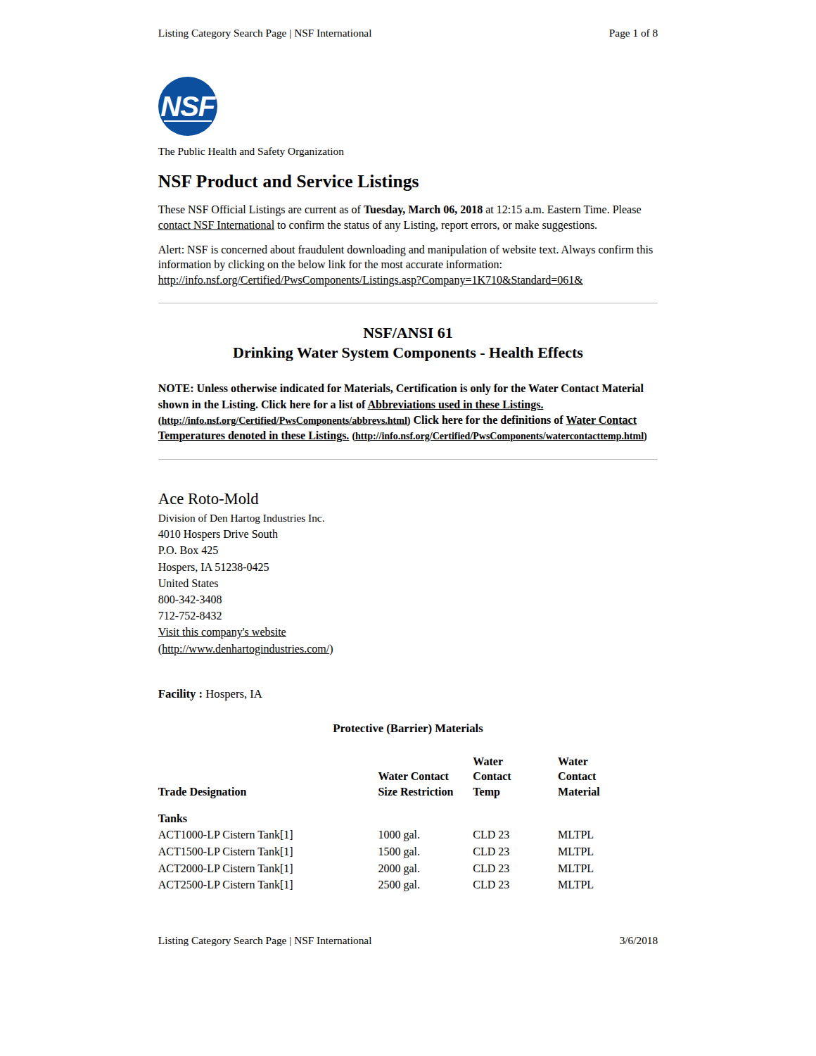Listing Category Search Page | NSF International Page 1 of 8
NSF
The Public Health and Safety Organization
NSF Product and Service Listings
These NSF Official Listings are current as of Tuesday, March 06, 2018 at 12:15 a.m. Eastern Time. Please contact NSF International to confirm the status of any Listing, report errors, or make suggestions.
Alert: NSF is concerned about fraudulent downloading and manipulation of website text. Always confirm this information by clicking on the below link for the most accurate information: http://info.nsf.org/Certified/PwsComponents/Listings.asp?Company=1K710&Standard=061&
NSF/ANSI 61
Drinking Water System Components - Health Effects
NOTE: Unless otherwise indicated for Materials, Certification is only for the Water Contact Material shown in the Listing. Click here for a list of Abbreviations used in these Listings. (http://info.nsf.org/Certified/PwsComponents/abbrevs.html) Click here for the definitions of Water Contact Temperatures denoted in these Listings. (http://info.nsf.org/Certified/PwsComponents/watercontacttemp.html)
Ace Roto-Mold
Division of Den Hartog Industries Inc.
4010 Hospers Drive South
P.O. Box 425
Hospers, IA 51238-0425
United States
800-342-3408
712-752-8432
Visit this company's website
(http://www.denhartogindustries.com/)
Facility : Hospers, IA
Protective (Barrier) Materials
| | | Water | Water |
| --- | --- | --- | --- |
| | Water Contact | Contact | Contact |
| Trade Designation | Size Restriction | Temp | Material |
| Tanks |
| ACT1000-LP Cistern Tank[1] | 1000 gal. | CLD 23 | MLTPL |
| ACT1500-LP Cistern Tank[1] | 1500 gal. | CLD 23 | MLTPL |
| ACT2000-LP Cistern Tank[1] | 2000 gal. | CLD 23 | MLTPL |
| ACT2500-LP Cistern Tank[1] | 2500 gal. | CLD 23 | MLTPL |
Listing Category Search Page | NSF International 3/6/2018